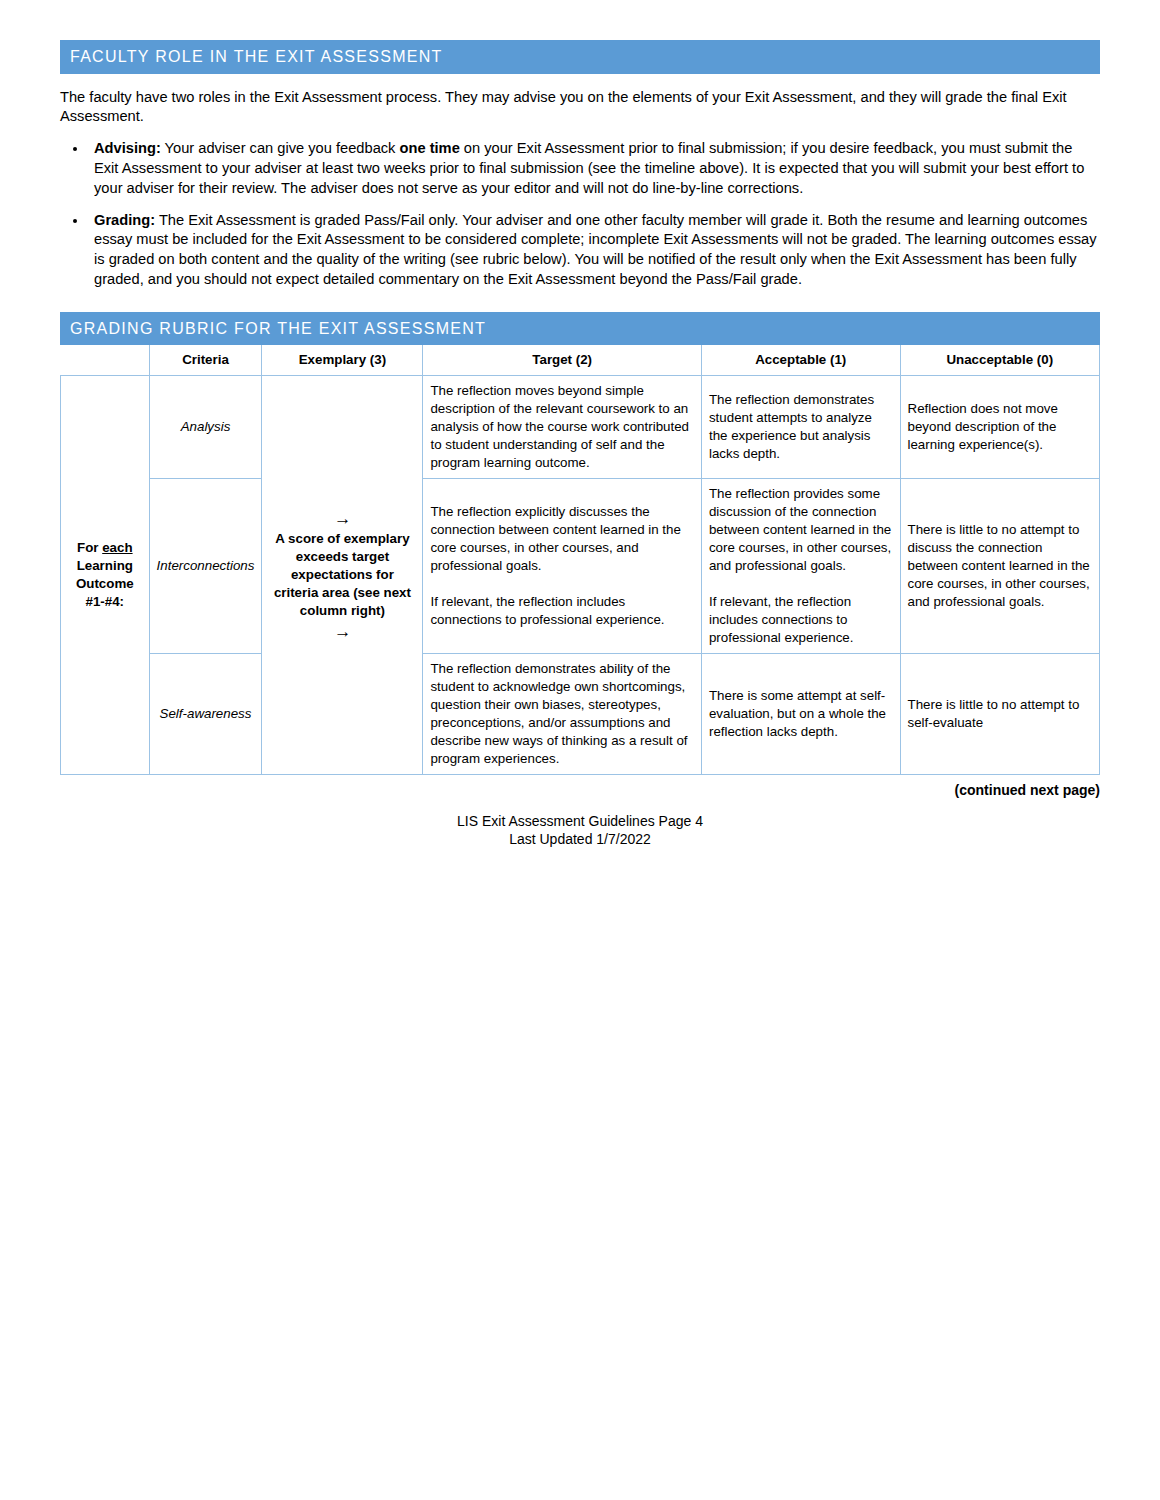Faculty Role in the Exit Assessment
The faculty have two roles in the Exit Assessment process. They may advise you on the elements of your Exit Assessment, and they will grade the final Exit Assessment.
Advising: Your adviser can give you feedback one time on your Exit Assessment prior to final submission; if you desire feedback, you must submit the Exit Assessment to your adviser at least two weeks prior to final submission (see the timeline above). It is expected that you will submit your best effort to your adviser for their review. The adviser does not serve as your editor and will not do line-by-line corrections.
Grading: The Exit Assessment is graded Pass/Fail only. Your adviser and one other faculty member will grade it. Both the resume and learning outcomes essay must be included for the Exit Assessment to be considered complete; incomplete Exit Assessments will not be graded. The learning outcomes essay is graded on both content and the quality of the writing (see rubric below). You will be notified of the result only when the Exit Assessment has been fully graded, and you should not expect detailed commentary on the Exit Assessment beyond the Pass/Fail grade.
Grading Rubric for the Exit Assessment
| | Criteria | Exemplary (3) | Target (2) | Acceptable (1) | Unacceptable (0) |
| --- | --- | --- | --- | --- | --- |
| For each Learning Outcome #1-#4: | Analysis | → A score of exemplary exceeds target expectations for criteria area (see next column right) → | The reflection moves beyond simple description of the relevant coursework to an analysis of how the course work contributed to student understanding of self and the program learning outcome. | The reflection demonstrates student attempts to analyze the experience but analysis lacks depth. | Reflection does not move beyond description of the learning experience(s). |
| Interconnections | The reflection explicitly discusses the connection between content learned in the core courses, in other courses, and professional goals. If relevant, the reflection includes connections to professional experience. | The reflection provides some discussion of the connection between content learned in the core courses, in other courses, and professional goals. If relevant, the reflection includes connections to professional experience. | There is little to no attempt to discuss the connection between content learned in the core courses, in other courses, and professional goals. |
| Self-awareness | The reflection demonstrates ability of the student to acknowledge own shortcomings, question their own biases, stereotypes, preconceptions, and/or assumptions and describe new ways of thinking as a result of program experiences. | There is some attempt at self-evaluation, but on a whole the reflection lacks depth. | There is little to no attempt to self-evaluate |
(continued next page)
LIS Exit Assessment Guidelines Page 4
Last Updated 1/7/2022